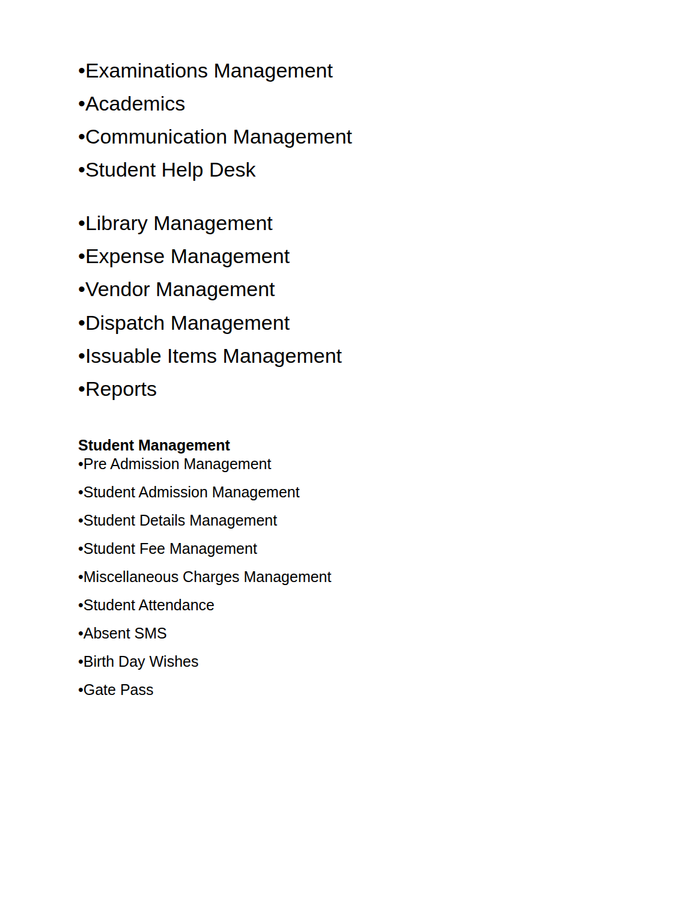•Examinations Management
•Academics
•Communication Management
•Student Help Desk
•Library Management
•Expense Management
•Vendor Management
•Dispatch Management
•Issuable Items Management
•Reports
Student Management
•Pre Admission Management
•Student Admission Management
•Student Details Management
•Student Fee Management
•Miscellaneous Charges Management
•Student Attendance
•Absent SMS
•Birth Day Wishes
•Gate Pass